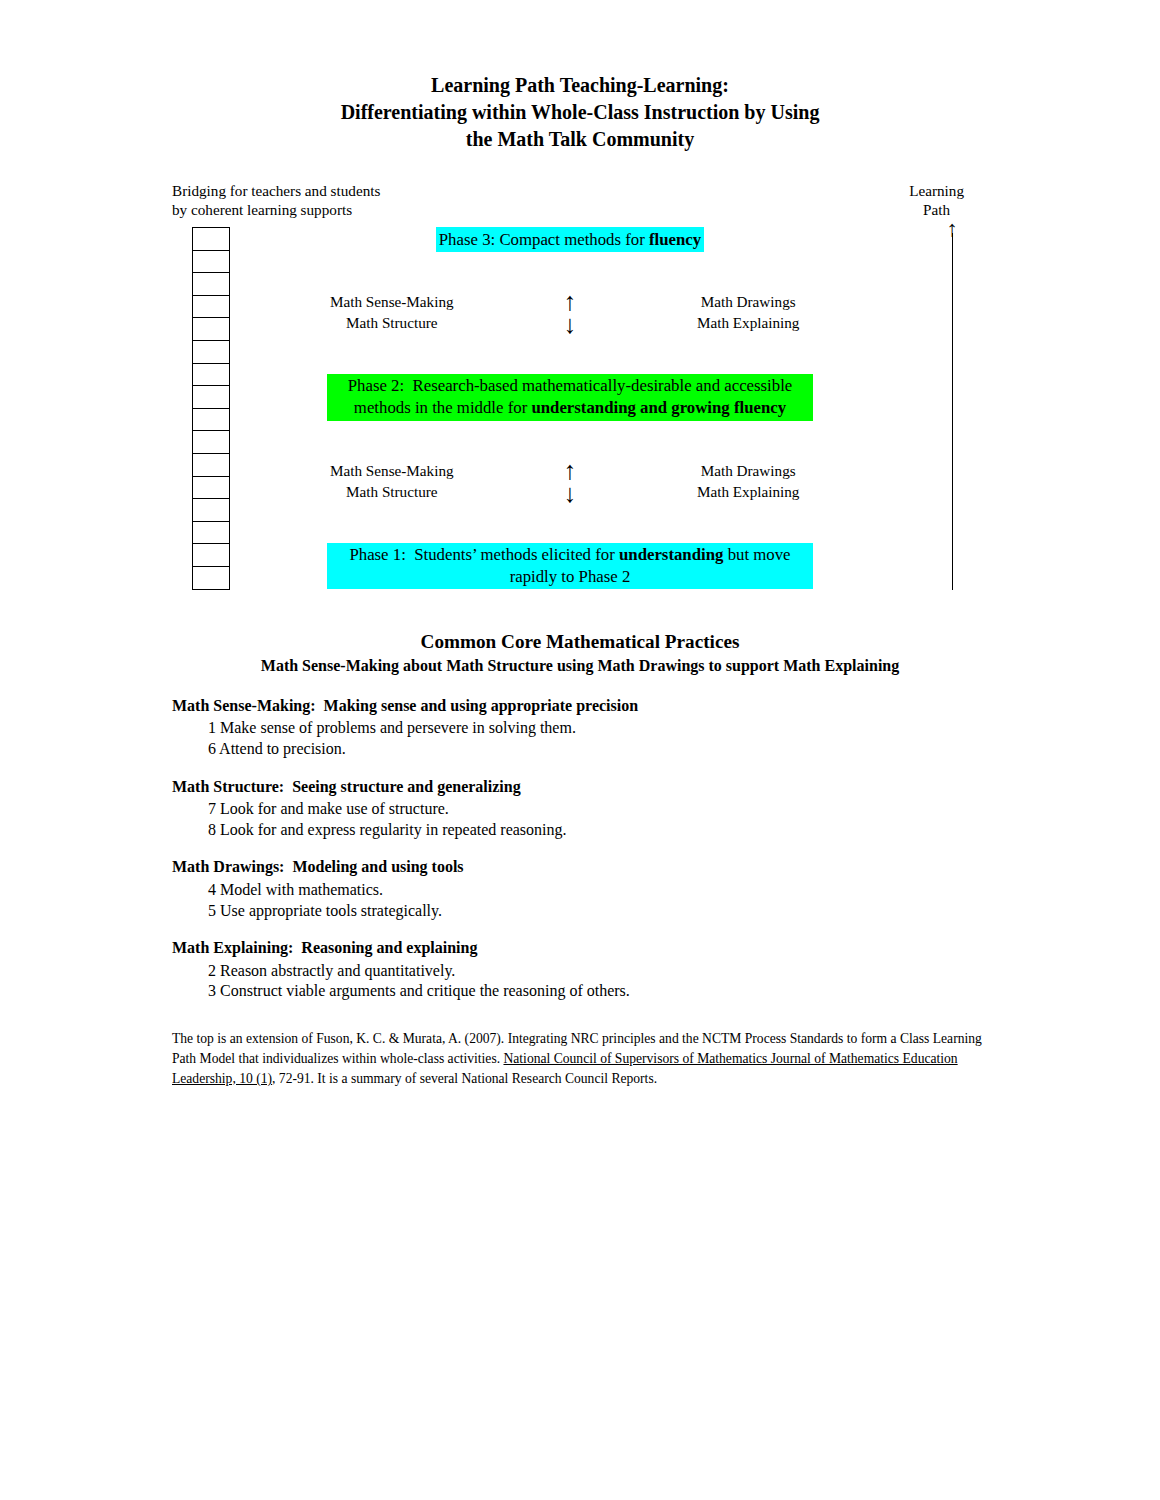Learning Path Teaching-Learning:
Differentiating within Whole-Class Instruction by Using
the Math Talk Community
Bridging for teachers and students
by coherent learning supports
Learning
Path
Phase 3: Compact methods for fluency
Math Sense-Making
Math Structure
↑↓
Math Drawings
Math Explaining
Phase 2: Research-based mathematically-desirable and accessible methods in the middle for understanding and growing fluency
Math Sense-Making
Math Structure
↑↓
Math Drawings
Math Explaining
Phase 1: Students’ methods elicited for understanding but move rapidly to Phase 2
↑
Common Core Mathematical Practices
Math Sense-Making about Math Structure using Math Drawings to support Math Explaining
Math Sense-Making: Making sense and using appropriate precision
1 Make sense of problems and persevere in solving them.
6 Attend to precision.
Math Structure: Seeing structure and generalizing
7 Look for and make use of structure.
8 Look for and express regularity in repeated reasoning.
Math Drawings: Modeling and using tools
4 Model with mathematics.
5 Use appropriate tools strategically.
Math Explaining: Reasoning and explaining
2 Reason abstractly and quantitatively.
3 Construct viable arguments and critique the reasoning of others.
The top is an extension of Fuson, K. C. & Murata, A. (2007). Integrating NRC principles and the NCTM Process Standards to form a Class Learning Path Model that individualizes within whole-class activities. National Council of Supervisors of Mathematics Journal of Mathematics Education Leadership, 10 (1), 72-91. It is a summary of several National Research Council Reports.